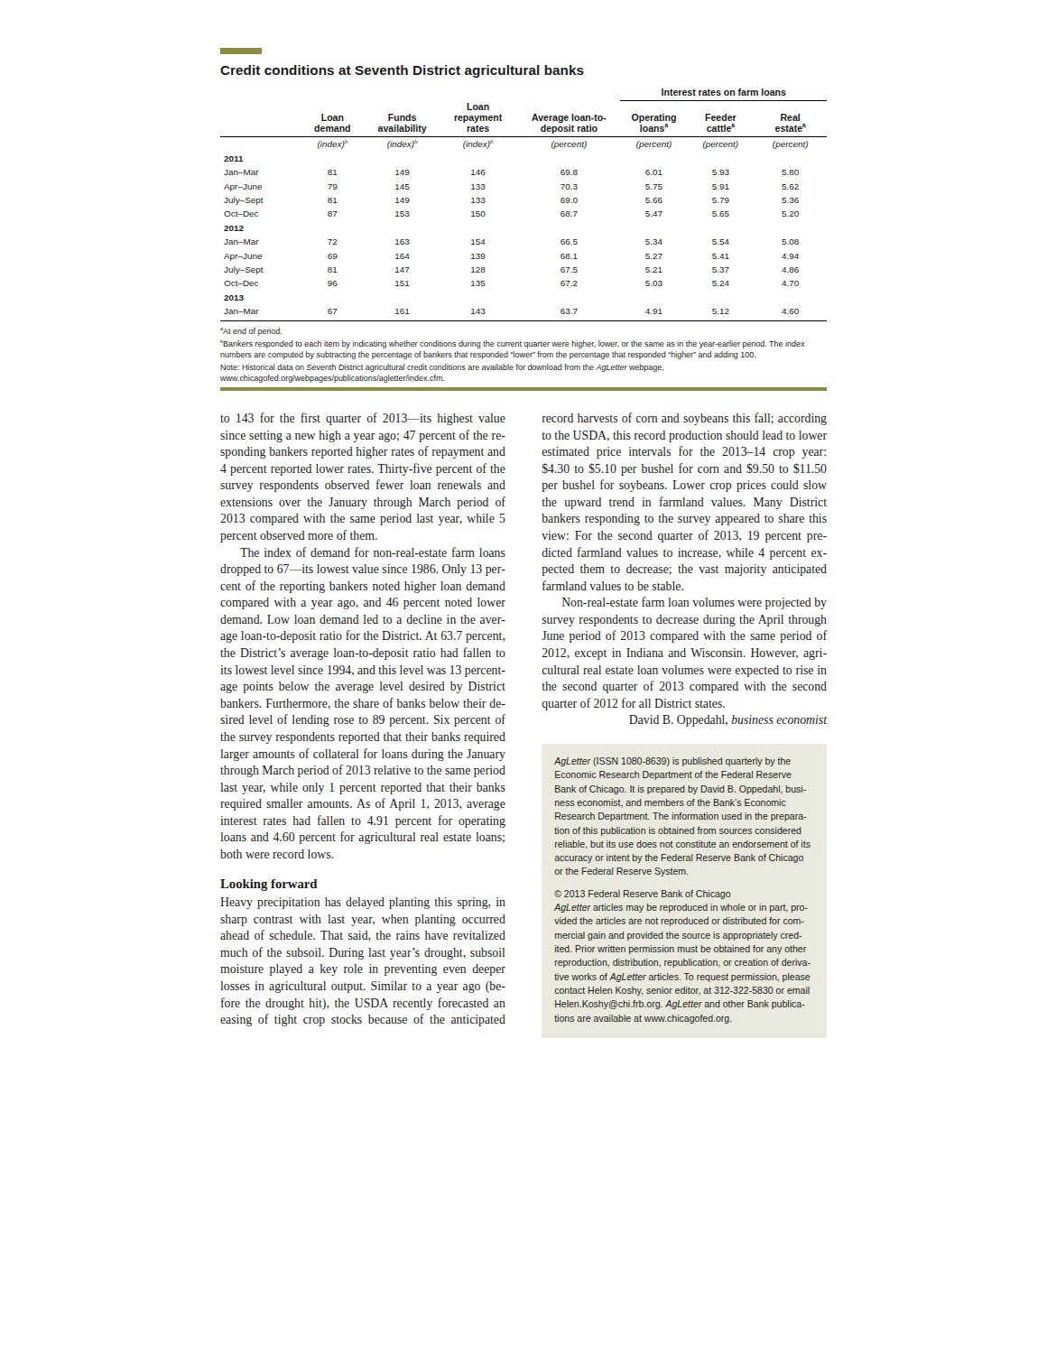Credit conditions at Seventh District agricultural banks
| | Interest rates on farm loans |
| --- | --- |
| | Loan demand | Funds availability | Loan repayment rates | Average loan-to- deposit ratio | Operating loans a | Feeder cattle a | Real estate a |
| | (index) b | (index) b | (index) b | (percent) | (percent) | (percent) | (percent) |
| 2011 | |
| Jan–Mar | 81 | 149 | 146 | 69.8 | 6.01 | 5.93 | 5.80 |
| Apr–June | 79 | 145 | 133 | 70.3 | 5.75 | 5.91 | 5.62 |
| July–Sept | 81 | 149 | 133 | 69.0 | 5.66 | 5.79 | 5.36 |
| Oct–Dec | 87 | 153 | 150 | 68.7 | 5.47 | 5.65 | 5.20 |
| 2012 | |
| Jan–Mar | 72 | 163 | 154 | 66.5 | 5.34 | 5.54 | 5.08 |
| Apr–June | 69 | 164 | 139 | 68.1 | 5.27 | 5.41 | 4.94 |
| July–Sept | 81 | 147 | 128 | 67.5 | 5.21 | 5.37 | 4.86 |
| Oct–Dec | 96 | 151 | 135 | 67.2 | 5.03 | 5.24 | 4.70 |
| 2013 | |
| Jan–Mar | 67 | 161 | 143 | 63.7 | 4.91 | 5.12 | 4.60 |
aAt end of period.
bBankers responded to each item by indicating whether conditions during the current quarter were higher, lower, or the same as in the year-earlier period. The index numbers are computed by subtracting the percentage of bankers that responded “lower” from the percentage that responded “higher” and adding 100.
Note: Historical data on Seventh District agricultural credit conditions are available for download from the AgLetter webpage, www.chicagofed.org/webpages/publications/agletter/index.cfm.
to 143 for the first quarter of 2013—its highest value since setting a new high a year ago; 47 percent of the responding bankers reported higher rates of repayment and 4 percent reported lower rates. Thirty-five percent of the survey respondents observed fewer loan renewals and extensions over the January through March period of 2013 compared with the same period last year, while 5 percent observed more of them.
The index of demand for non-real-estate farm loans dropped to 67—its lowest value since 1986. Only 13 percent of the reporting bankers noted higher loan demand compared with a year ago, and 46 percent noted lower demand. Low loan demand led to a decline in the average loan-to-deposit ratio for the District. At 63.7 percent, the District’s average loan-to-deposit ratio had fallen to its lowest level since 1994, and this level was 13 percentage points below the average level desired by District bankers. Furthermore, the share of banks below their desired level of lending rose to 89 percent. Six percent of the survey respondents reported that their banks required larger amounts of collateral for loans during the January through March period of 2013 relative to the same period last year, while only 1 percent reported that their banks required smaller amounts. As of April 1, 2013, average interest rates had fallen to 4.91 percent for operating loans and 4.60 percent for agricultural real estate loans; both were record lows.
Looking forward
Heavy precipitation has delayed planting this spring, in sharp contrast with last year, when planting occurred ahead of schedule. That said, the rains have revitalized much of the subsoil. During last year’s drought, subsoil moisture played a key role in preventing even deeper losses in agricultural output. Similar to a year ago (before the drought hit), the USDA recently forecasted an easing of tight crop stocks because of the anticipated record harvests of corn and soybeans this fall; according to the USDA, this record production should lead to lower estimated price intervals for the 2013–14 crop year: $4.30 to $5.10 per bushel for corn and $9.50 to $11.50 per bushel for soybeans. Lower crop prices could slow the upward trend in farmland values. Many District bankers responding to the survey appeared to share this view: For the second quarter of 2013, 19 percent predicted farmland values to increase, while 4 percent expected them to decrease; the vast majority anticipated farmland values to be stable.
Non-real-estate farm loan volumes were projected by survey respondents to decrease during the April through June period of 2013 compared with the same period of 2012, except in Indiana and Wisconsin. However, agricultural real estate loan volumes were expected to rise in the second quarter of 2013 compared with the second quarter of 2012 for all District states.
David B. Oppedahl, business economist
AgLetter (ISSN 1080-8639) is published quarterly by the Economic Research Department of the Federal Reserve Bank of Chicago. It is prepared by David B. Oppedahl, business economist, and members of the Bank’s Economic Research Department. The information used in the preparation of this publication is obtained from sources considered reliable, but its use does not constitute an endorsement of its accuracy or intent by the Federal Reserve Bank of Chicago or the Federal Reserve System.
© 2013 Federal Reserve Bank of Chicago
AgLetter articles may be reproduced in whole or in part, provided the articles are not reproduced or distributed for commercial gain and provided the source is appropriately credited. Prior written permission must be obtained for any other reproduction, distribution, republication, or creation of derivative works of AgLetter articles. To request permission, please contact Helen Koshy, senior editor, at 312-322-5830 or email Helen.Koshy@chi.frb.org. AgLetter and other Bank publications are available at www.chicagofed.org.